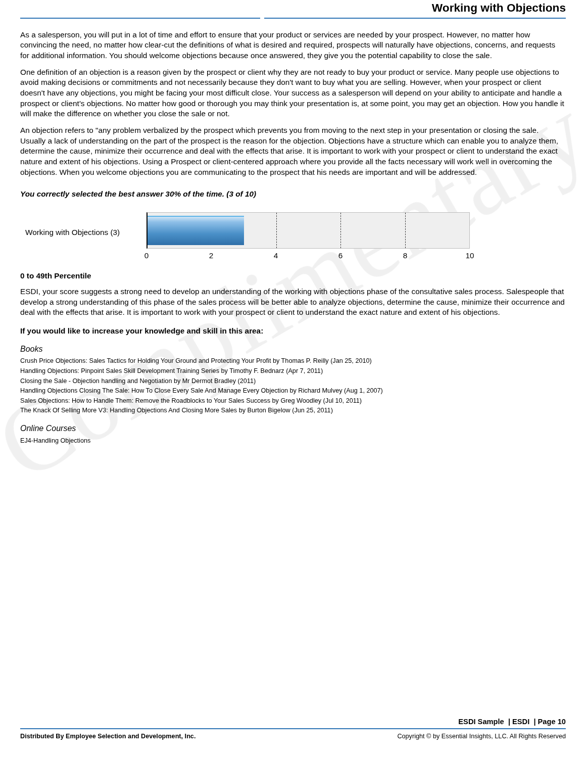Complimentary
Working with Objections
As a salesperson, you will put in a lot of time and effort to ensure that your product or services are needed by your prospect. However, no matter how convincing the need, no matter how clear-cut the definitions of what is desired and required, prospects will naturally have objections, concerns, and requests for additional information. You should welcome objections because once answered, they give you the potential capability to close the sale.
One definition of an objection is a reason given by the prospect or client why they are not ready to buy your product or service. Many people use objections to avoid making decisions or commitments and not necessarily because they don't want to buy what you are selling. However, when your prospect or client doesn't have any objections, you might be facing your most difficult close. Your success as a salesperson will depend on your ability to anticipate and handle a prospect or client’s objections. No matter how good or thorough you may think your presentation is, at some point, you may get an objection. How you handle it will make the difference on whether you close the sale or not.
An objection refers to "any problem verbalized by the prospect which prevents you from moving to the next step in your presentation or closing the sale. Usually a lack of understanding on the part of the prospect is the reason for the objection. Objections have a structure which can enable you to analyze them, determine the cause, minimize their occurrence and deal with the effects that arise. It is important to work with your prospect or client to understand the exact nature and extent of his objections. Using a Prospect or client-centered approach where you provide all the facts necessary will work well in overcoming the objections. When you welcome objections you are communicating to the prospect that his needs are important and will be addressed.
You correctly selected the best answer 30% of the time. (3 of 10)
Working with Objections (3)
0 2 4 6 8 10
0 to 49th Percentile
ESDI, your score suggests a strong need to develop an understanding of the working with objections phase of the consultative sales process. Salespeople that develop a strong understanding of this phase of the sales process will be better able to analyze objections, determine the cause, minimize their occurrence and deal with the effects that arise. It is important to work with your prospect or client to understand the exact nature and extent of his objections.
If you would like to increase your knowledge and skill in this area:
Books
Crush Price Objections: Sales Tactics for Holding Your Ground and Protecting Your Profit by Thomas P. Reilly (Jan 25, 2010)
Handling Objections: Pinpoint Sales Skill Development Training Series by Timothy F. Bednarz (Apr 7, 2011)
Closing the Sale - Objection handling and Negotiation by Mr Dermot Bradley (2011)
Handling Objections Closing The Sale: How To Close Every Sale And Manage Every Objection by Richard Mulvey (Aug 1, 2007)
Sales Objections: How to Handle Them: Remove the Roadblocks to Your Sales Success by Greg Woodley (Jul 10, 2011)
The Knack Of Selling More V3: Handling Objections And Closing More Sales by Burton Bigelow (Jun 25, 2011)
Online Courses
EJ4-Handling Objections
ESDI Sample | ESDI | Page 10
Distributed By Employee Selection and Development, Inc.
Copyright © by Essential Insights, LLC. All Rights Reserved